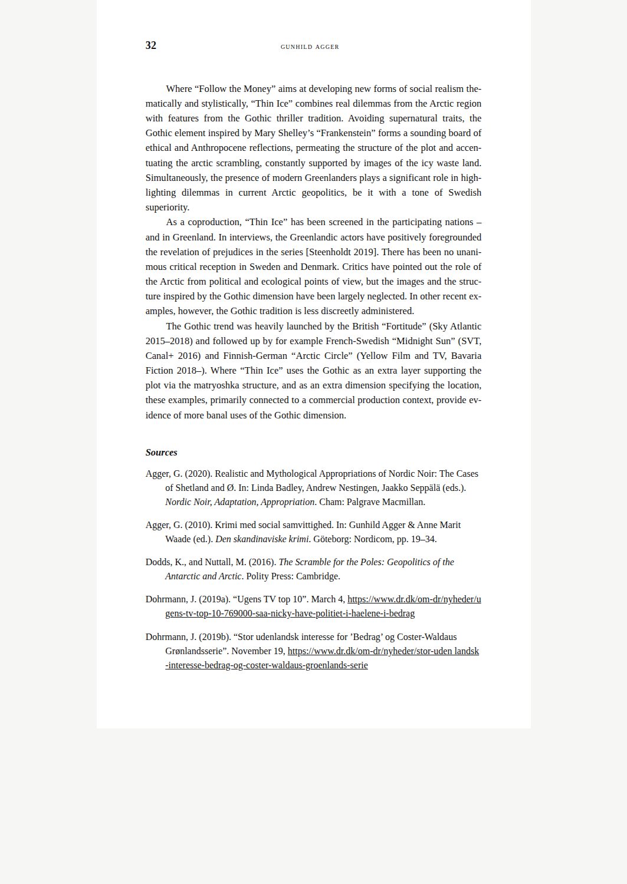32 Gunhild Agger
Where “Follow the Money” aims at developing new forms of social realism thematically and stylistically, “Thin Ice” combines real dilemmas from the Arctic region with features from the Gothic thriller tradition. Avoiding supernatural traits, the Gothic element inspired by Mary Shelley’s “Frankenstein” forms a sounding board of ethical and Anthropocene reflections, permeating the structure of the plot and accentuating the arctic scrambling, constantly supported by images of the icy waste land. Simultaneously, the presence of modern Greenlanders plays a significant role in highlighting dilemmas in current Arctic geopolitics, be it with a tone of Swedish superiority.
As a coproduction, “Thin Ice” has been screened in the participating nations – and in Greenland. In interviews, the Greenlandic actors have positively foregrounded the revelation of prejudices in the series [Steenholdt 2019]. There has been no unanimous critical reception in Sweden and Denmark. Critics have pointed out the role of the Arctic from political and ecological points of view, but the images and the structure inspired by the Gothic dimension have been largely neglected. In other recent examples, however, the Gothic tradition is less discreetly administered.
The Gothic trend was heavily launched by the British “Fortitude” (Sky Atlantic 2015–2018) and followed up by for example French-Swedish “Midnight Sun” (SVT, Canal+ 2016) and Finnish-German “Arctic Circle” (Yellow Film and TV, Bavaria Fiction 2018–). Where “Thin Ice” uses the Gothic as an extra layer supporting the plot via the matryoshka structure, and as an extra dimension specifying the location, these examples, primarily connected to a commercial production context, provide evidence of more banal uses of the Gothic dimension.
Sources
Agger, G. (2020). Realistic and Mythological Appropriations of Nordic Noir: The Cases of Shetland and Ø. In: Linda Badley, Andrew Nestingen, Jaakko Seppälä (eds.). Nordic Noir, Adaptation, Appropriation. Cham: Palgrave Macmillan.
Agger, G. (2010). Krimi med social samvittighed. In: Gunhild Agger & Anne Marit Waade (ed.). Den skandinaviske krimi. Göteborg: Nordicom, pp. 19–34.
Dodds, K., and Nuttall, M. (2016). The Scramble for the Poles: Geopolitics of the Antarctic and Arctic. Polity Press: Cambridge.
Dohrmann, J. (2019a). “Ugens TV top 10”. March 4, https://www.dr.dk/om-dr/nyheder/ugens-tv-top-10-769000-saa-nicky-have-politiet-i-haelene-i-bedrag
Dohrmann, J. (2019b). “Stor udenlandsk interesse for ’Bedrag’ og Coster-Waldaus Grønlandsserie”. November 19, https://www.dr.dk/om-dr/nyheder/stor-uden landsk-interesse-bedrag-og-coster-waldaus-groenlands-serie